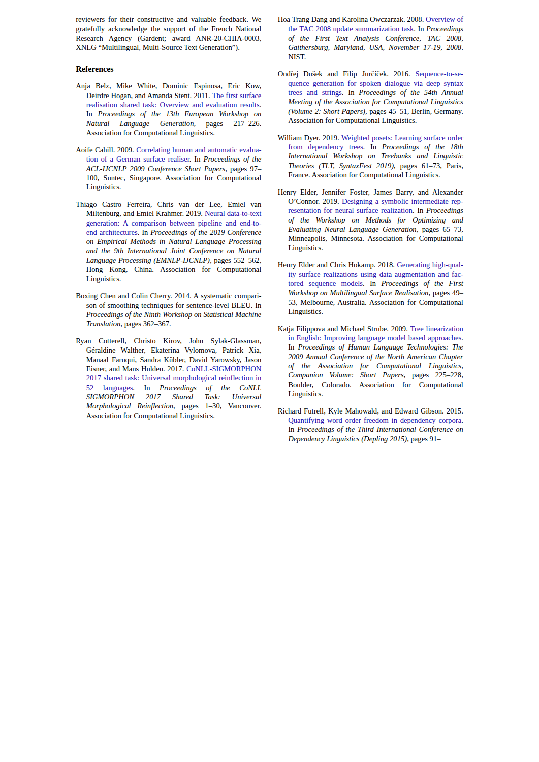reviewers for their constructive and valuable feedback. We gratefully acknowledge the support of the French National Research Agency (Gardent; award ANR-20-CHIA-0003, XNLG “Multilingual, Multi-Source Text Generation”).
References
Anja Belz, Mike White, Dominic Espinosa, Eric Kow, Deirdre Hogan, and Amanda Stent. 2011. The first surface realisation shared task: Overview and evaluation results. In Proceedings of the 13th European Workshop on Natural Language Generation, pages 217–226. Association for Computational Linguistics.
Aoife Cahill. 2009. Correlating human and automatic evaluation of a German surface realiser. In Proceedings of the ACL-IJCNLP 2009 Conference Short Papers, pages 97–100, Suntec, Singapore. Association for Computational Linguistics.
Thiago Castro Ferreira, Chris van der Lee, Emiel van Miltenburg, and Emiel Krahmer. 2019. Neural data-to-text generation: A comparison between pipeline and end-to-end architectures. In Proceedings of the 2019 Conference on Empirical Methods in Natural Language Processing and the 9th International Joint Conference on Natural Language Processing (EMNLP-IJCNLP), pages 552–562, Hong Kong, China. Association for Computational Linguistics.
Boxing Chen and Colin Cherry. 2014. A systematic comparison of smoothing techniques for sentence-level BLEU. In Proceedings of the Ninth Workshop on Statistical Machine Translation, pages 362–367.
Ryan Cotterell, Christo Kirov, John Sylak-Glassman, Géraldine Walther, Ekaterina Vylomova, Patrick Xia, Manaal Faruqui, Sandra Kübler, David Yarowsky, Jason Eisner, and Mans Hulden. 2017. CoNLL-SIGMORPHON 2017 shared task: Universal morphological reinflection in 52 languages. In Proceedings of the CoNLL SIGMORPHON 2017 Shared Task: Universal Morphological Reinflection, pages 1–30, Vancouver. Association for Computational Linguistics.
Hoa Trang Dang and Karolina Owczarzak. 2008. Overview of the TAC 2008 update summarization task. In Proceedings of the First Text Analysis Conference, TAC 2008, Gaithersburg, Maryland, USA, November 17-19, 2008. NIST.
Ondřej Dušek and Filip Jurčíček. 2016. Sequence-to-sequence generation for spoken dialogue via deep syntax trees and strings. In Proceedings of the 54th Annual Meeting of the Association for Computational Linguistics (Volume 2: Short Papers), pages 45–51, Berlin, Germany. Association for Computational Linguistics.
William Dyer. 2019. Weighted posets: Learning surface order from dependency trees. In Proceedings of the 18th International Workshop on Treebanks and Linguistic Theories (TLT, SyntaxFest 2019), pages 61–73, Paris, France. Association for Computational Linguistics.
Henry Elder, Jennifer Foster, James Barry, and Alexander O’Connor. 2019. Designing a symbolic intermediate representation for neural surface realization. In Proceedings of the Workshop on Methods for Optimizing and Evaluating Neural Language Generation, pages 65–73, Minneapolis, Minnesota. Association for Computational Linguistics.
Henry Elder and Chris Hokamp. 2018. Generating high-quality surface realizations using data augmentation and factored sequence models. In Proceedings of the First Workshop on Multilingual Surface Realisation, pages 49–53, Melbourne, Australia. Association for Computational Linguistics.
Katja Filippova and Michael Strube. 2009. Tree linearization in English: Improving language model based approaches. In Proceedings of Human Language Technologies: The 2009 Annual Conference of the North American Chapter of the Association for Computational Linguistics, Companion Volume: Short Papers, pages 225–228, Boulder, Colorado. Association for Computational Linguistics.
Richard Futrell, Kyle Mahowald, and Edward Gibson. 2015. Quantifying word order freedom in dependency corpora. In Proceedings of the Third International Conference on Dependency Linguistics (Depling 2015), pages 91–